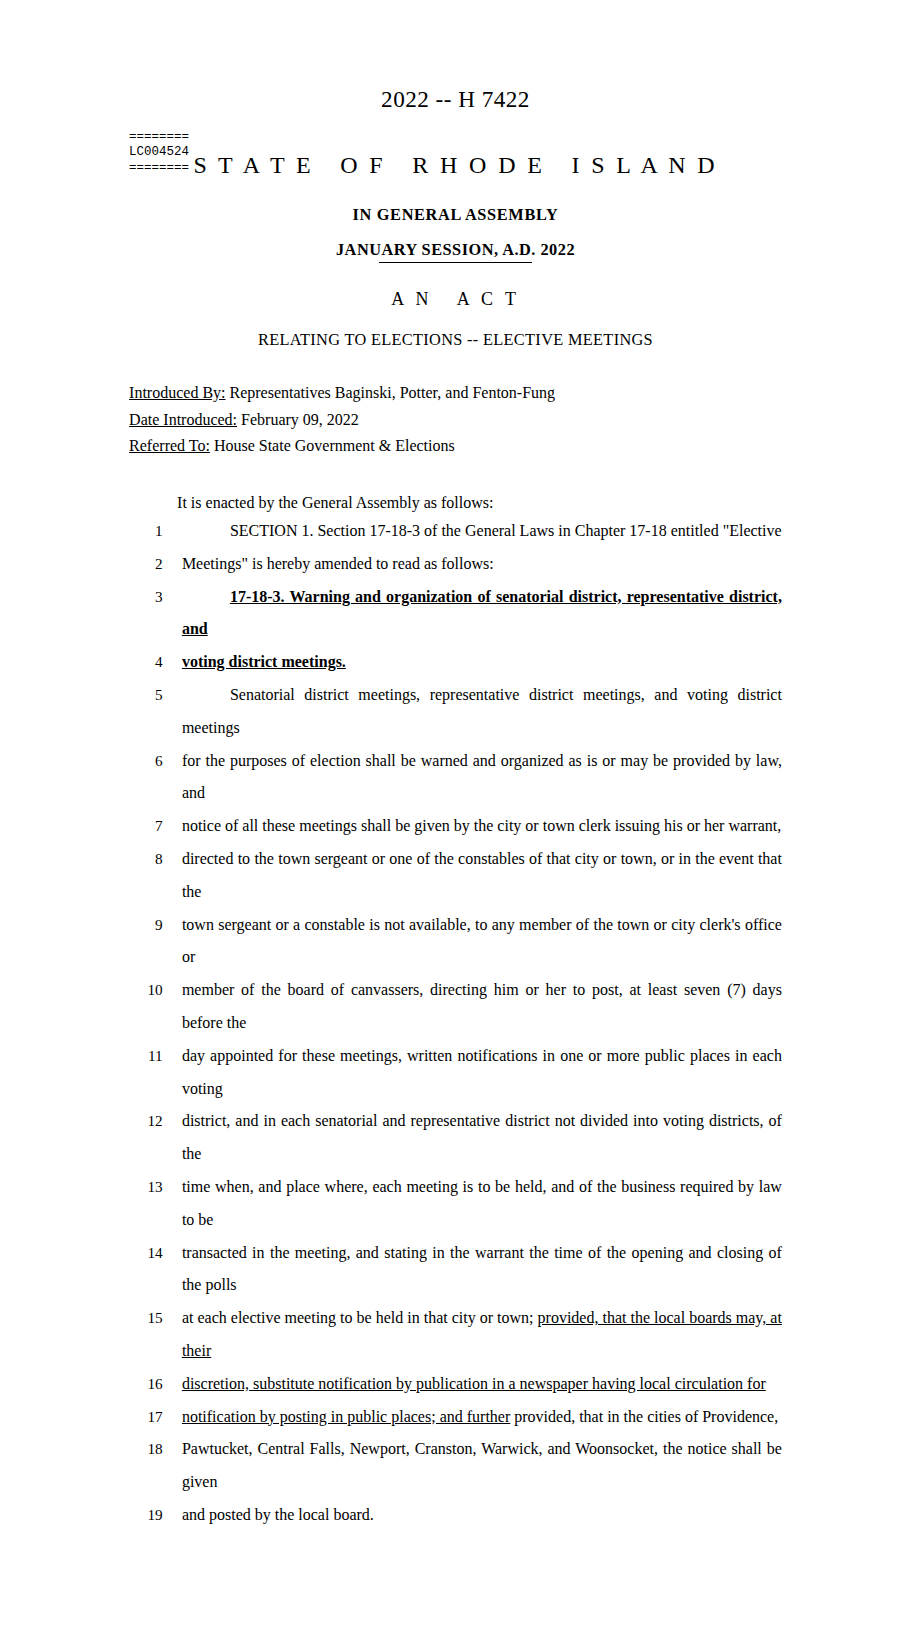2022 -- H 7422
========
LC004524
========
S T A T E O F R H O D E I S L A N D
IN GENERAL ASSEMBLY
JANUARY SESSION, A.D. 2022
A N A C T
RELATING TO ELECTIONS -- ELECTIVE MEETINGS
Introduced By: Representatives Baginski, Potter, and Fenton-Fung
Date Introduced: February 09, 2022
Referred To: House State Government & Elections
It is enacted by the General Assembly as follows:
SECTION 1. Section 17-18-3 of the General Laws in Chapter 17-18 entitled "Elective
Meetings" is hereby amended to read as follows:
17-18-3. Warning and organization of senatorial district, representative district, and
voting district meetings.
Senatorial district meetings, representative district meetings, and voting district meetings
for the purposes of election shall be warned and organized as is or may be provided by law, and
notice of all these meetings shall be given by the city or town clerk issuing his or her warrant,
directed to the town sergeant or one of the constables of that city or town, or in the event that the
town sergeant or a constable is not available, to any member of the town or city clerk's office or
member of the board of canvassers, directing him or her to post, at least seven (7) days before the
day appointed for these meetings, written notifications in one or more public places in each voting
district, and in each senatorial and representative district not divided into voting districts, of the
time when, and place where, each meeting is to be held, and of the business required by law to be
transacted in the meeting, and stating in the warrant the time of the opening and closing of the polls
at each elective meeting to be held in that city or town; provided, that the local boards may, at their
discretion, substitute notification by publication in a newspaper having local circulation for
notification by posting in public places; and further provided, that in the cities of Providence,
Pawtucket, Central Falls, Newport, Cranston, Warwick, and Woonsocket, the notice shall be given
and posted by the local board.